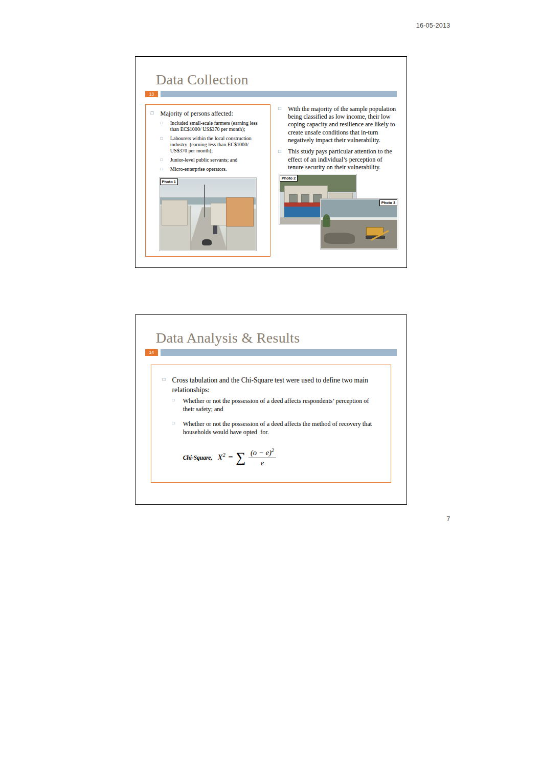16-05-2013
Data Collection
13
Majority of persons affected:
Included small-scale farmers (earning less than EC$1000/ US$370 per month);
Labourers within the local construction industry (earning less than EC$1000/ US$370 per month);
Junior-level public servants; and
Micro-enterprise operators.
Photo 1
With the majority of the sample population being classified as low income, their low coping capacity and resilience are likely to create unsafe conditions that in-turn negatively impact their vulnerability.
This study pays particular attention to the effect of an individual’s perception of tenure security on their vulnerability.
Photo 2
Photo 3
Data Analysis & Results
14
Cross tabulation and the Chi-Square test were used to define two main relationships:
Whether or not the possession of a deed affects respondents’ perception of their safety; and
Whether or not the possession of a deed affects the method of recovery that households would have opted for.
Chi-Square, X2 = ∑ (o − e)2 e
7